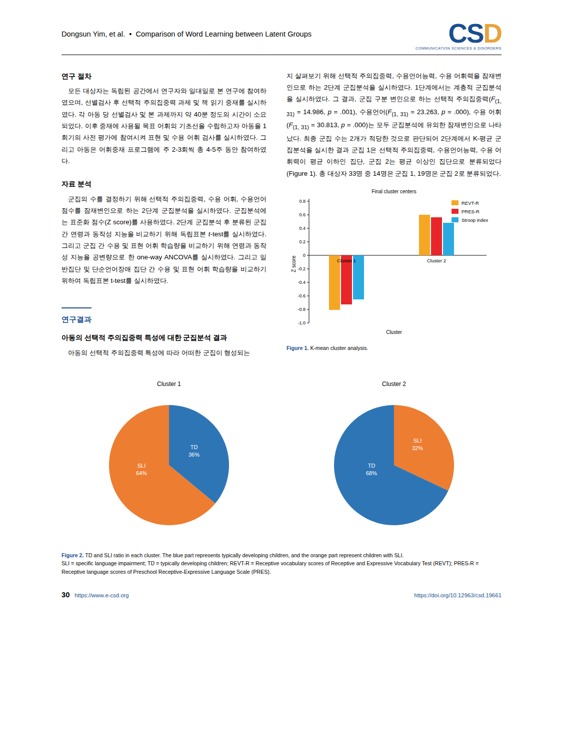Dongsun Yim, et al. • Comparison of Word Learning between Latent Groups
CSD
COMMUNICATION SCIENCES & DISORDERS
연구 절차
모든 대상자는 독립된 공간에서 연구자와 일대일로 본 연구에 참여하였으며, 선별검사 후 선택적 주의집중력 과제 및 책 읽기 중재를 실시하였다. 각 아동 당 선별검사 및 본 과제까지 약 40분 정도의 시간이 소요되었다. 이후 중재에 사용될 목표 어휘의 기초선을 수립하고자 아동을 1회기의 사전 평가에 참여시켜 표현 및 수용 어휘 검사를 실시하였다. 그리고 아동은 어휘중재 프로그램에 주 2-3회씩 총 4-5주 동안 참여하였다.
자료 분석
군집의 수를 결정하기 위해 선택적 주의집중력, 수용 어휘, 수용언어 점수를 잠재변인으로 하는 2단계 군집분석을 실시하였다. 군집분석에는 표준화 점수(Z score)를 사용하였다. 2단계 군집분석 후 분류된 군집 간 연령과 동작성 지능을 비교하기 위해 독립표본 t-test를 실시하였다. 그리고 군집 간 수용 및 표현 어휘 학습량을 비교하기 위해 연령과 동작성 지능을 공변량으로 한 one-way ANCOVA를 실시하였다. 그리고 일반집단 및 단순언어장애 집단 간 수용 및 표현 어휘 학습량을 비교하기 위하여 독립표본 t-test를 실시하였다.
연구결과
아동의 선택적 주의집중력 특성에 대한 군집분석 결과
아동의 선택적 주의집중력 특성에 따라 어떠한 군집이 형성되는
지 살펴보기 위해 선택적 주의집중력, 수용언어능력, 수용 어휘력을 잠재변인으로 하는 2단계 군집분석을 실시하였다. 1단계에서는 계층적 군집분석을 실시하였다. 그 결과, 군집 구분 변인으로 하는 선택적 주의집중력(F(1, 31) = 14.986, p = .001), 수용언어(F(1, 31) = 23.263, p = .000), 수용 어휘(F(1, 31) = 30.813, p = .000)는 모두 군집분석에 유의한 잠재변인으로 나타났다. 최종 군집 수는 2개가 적당한 것으로 판단되어 2단계에서 K-평균 군집분석을 실시한 결과 군집 1은 선택적 주의집중력, 수용언어능력, 수용 어휘력이 평균 이하인 집단, 군집 2는 평균 이상인 집단으로 분류되었다(Figure 1). 총 대상자 33명 중 14명은 군집 1, 19명은 군집 2로 분류되었다.
Final cluster centers 0.8 0.6 0.4 0.2 0 -0.2 -0.4 -0.6 -0.8 -1.0 Z score Cluster 1 Cluster 2 Cluster REVT-R PRES-R Stroop index
Figure 1. K-mean cluster analysis.
Cluster 1
TD 36% SLI 64%
Cluster 2
SLI 32% TD 68%
Figure 2. TD and SLI ratio in each cluster. The blue part represents typically developing children, and the orange part represent children with SLI.
SLI = specific language impairment; TD = typically developing children; REVT-R = Receptive vocabulary scores of Receptive and Expressive Vocabulary Test (REVT); PRES-R = Receptive language scores of Preschool Receptive-Expressive Language Scale (PRES).
30 https://www.e-csd.org
https://doi.org/10.12963/csd.19661